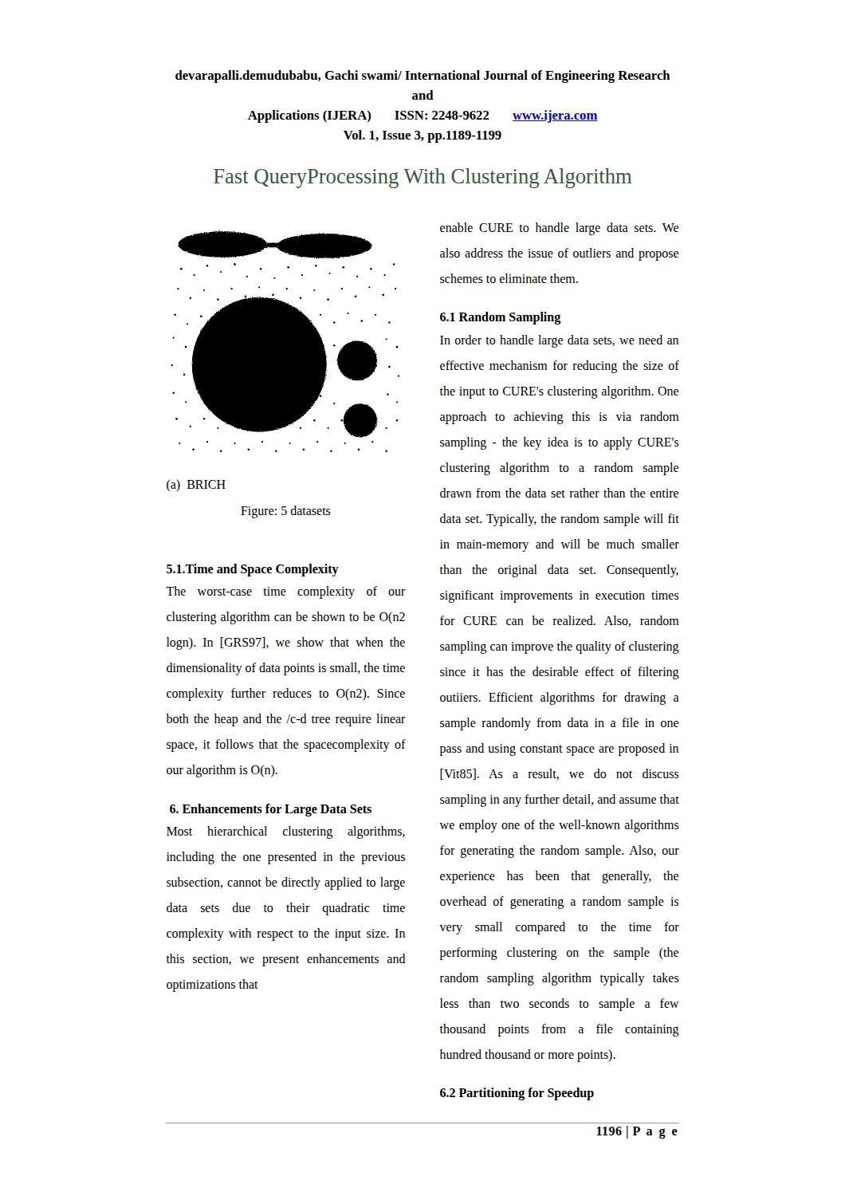devarapalli.demudubabu, Gachi swami/ International Journal of Engineering Research and Applications (IJERA) ISSN: 2248-9622 www.ijera.com Vol. 1, Issue 3, pp.1189-1199
Fast QueryProcessing With Clustering Algorithm
(a) BRICH
Figure: 5 datasets
5.1.Time and Space Complexity
The worst-case time complexity of our clustering algorithm can be shown to be O(n2 logn). In [GRS97], we show that when the dimensionality of data points is small, the time complexity further reduces to O(n2). Since both the heap and the /c-d tree require linear space, it follows that the spacecomplexity of our algorithm is O(n).
6. Enhancements for Large Data Sets
Most hierarchical clustering algorithms, including the one presented in the previous subsection, cannot be directly applied to large data sets due to their quadratic time complexity with respect to the input size. In this section, we present enhancements and optimizations that
enable CURE to handle large data sets. We also address the issue of outliers and propose schemes to eliminate them.
6.1 Random Sampling
In order to handle large data sets, we need an effective mechanism for reducing the size of the input to CURE's clustering algorithm. One approach to achieving this is via random sampling - the key idea is to apply CURE's clustering algorithm to a random sample drawn from the data set rather than the entire data set. Typically, the random sample will fit in main-memory and will be much smaller than the original data set. Consequently, significant improvements in execution times for CURE can be realized. Also, random sampling can improve the quality of clustering since it has the desirable effect of filtering outiiers. Efficient algorithms for drawing a sample randomly from data in a file in one pass and using constant space are proposed in [Vit85]. As a result, we do not discuss sampling in any further detail, and assume that we employ one of the well-known algorithms for generating the random sample. Also, our experience has been that generally, the overhead of generating a random sample is very small compared to the time for performing clustering on the sample (the random sampling algorithm typically takes less than two seconds to sample a few thousand points from a file containing hundred thousand or more points).
6.2 Partitioning for Speedup
1196 | P a g e